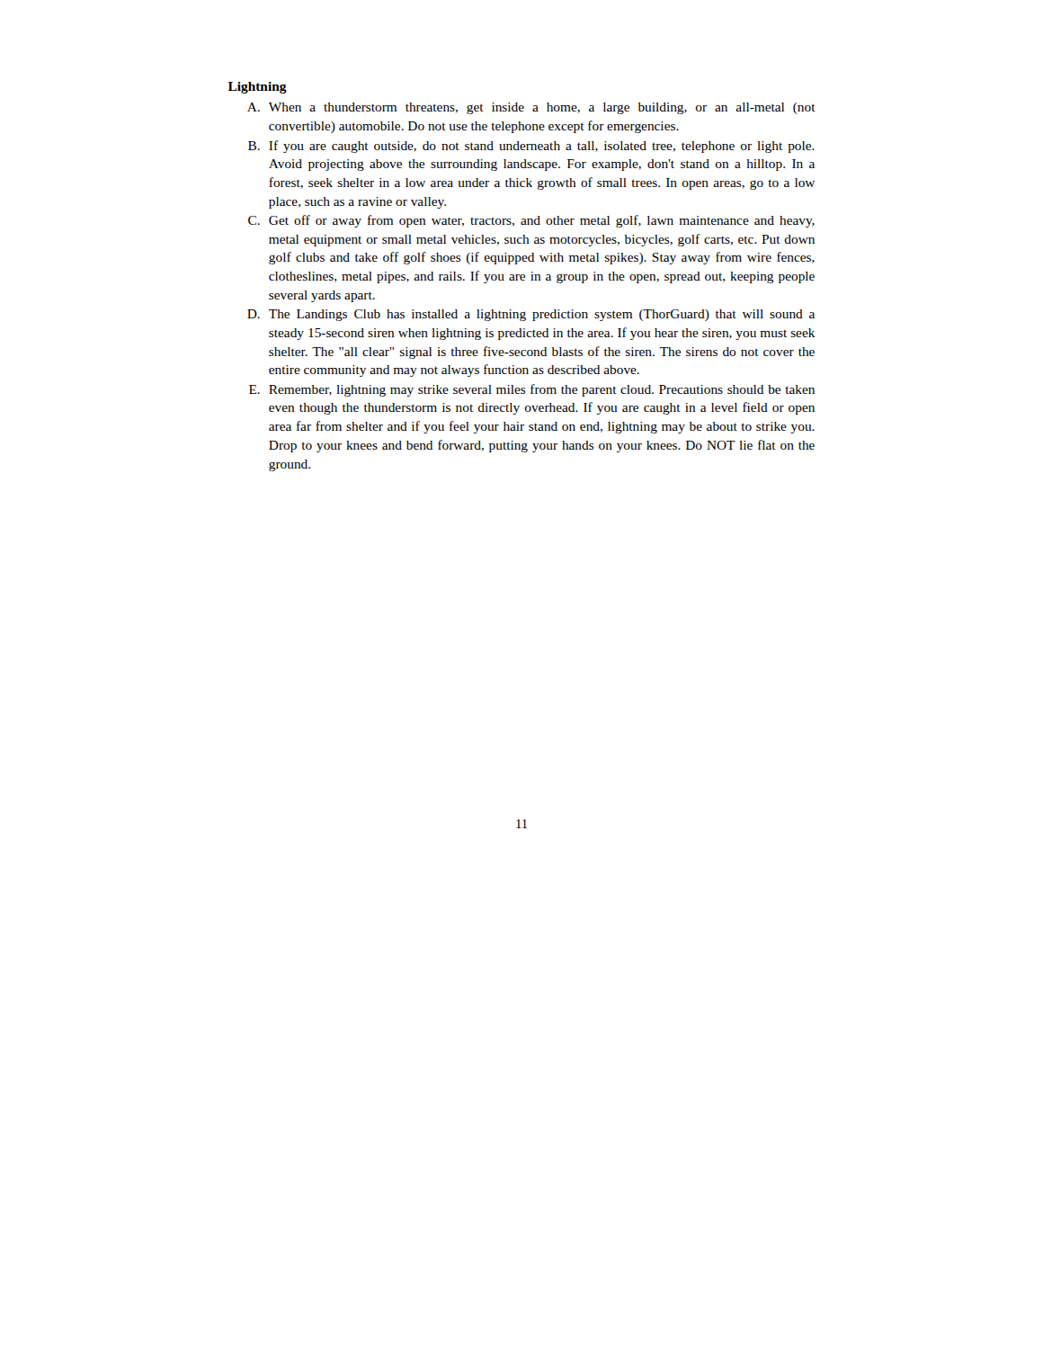Lightning
When a thunderstorm threatens, get inside a home, a large building, or an all-metal (not convertible) automobile. Do not use the telephone except for emergencies.
If you are caught outside, do not stand underneath a tall, isolated tree, telephone or light pole. Avoid projecting above the surrounding landscape. For example, don't stand on a hilltop. In a forest, seek shelter in a low area under a thick growth of small trees. In open areas, go to a low place, such as a ravine or valley.
Get off or away from open water, tractors, and other metal golf, lawn maintenance and heavy, metal equipment or small metal vehicles, such as motorcycles, bicycles, golf carts, etc. Put down golf clubs and take off golf shoes (if equipped with metal spikes). Stay away from wire fences, clotheslines, metal pipes, and rails. If you are in a group in the open, spread out, keeping people several yards apart.
The Landings Club has installed a lightning prediction system (ThorGuard) that will sound a steady 15-second siren when lightning is predicted in the area. If you hear the siren, you must seek shelter. The "all clear" signal is three five-second blasts of the siren. The sirens do not cover the entire community and may not always function as described above.
Remember, lightning may strike several miles from the parent cloud. Precautions should be taken even though the thunderstorm is not directly overhead. If you are caught in a level field or open area far from shelter and if you feel your hair stand on end, lightning may be about to strike you. Drop to your knees and bend forward, putting your hands on your knees. Do NOT lie flat on the ground.
11